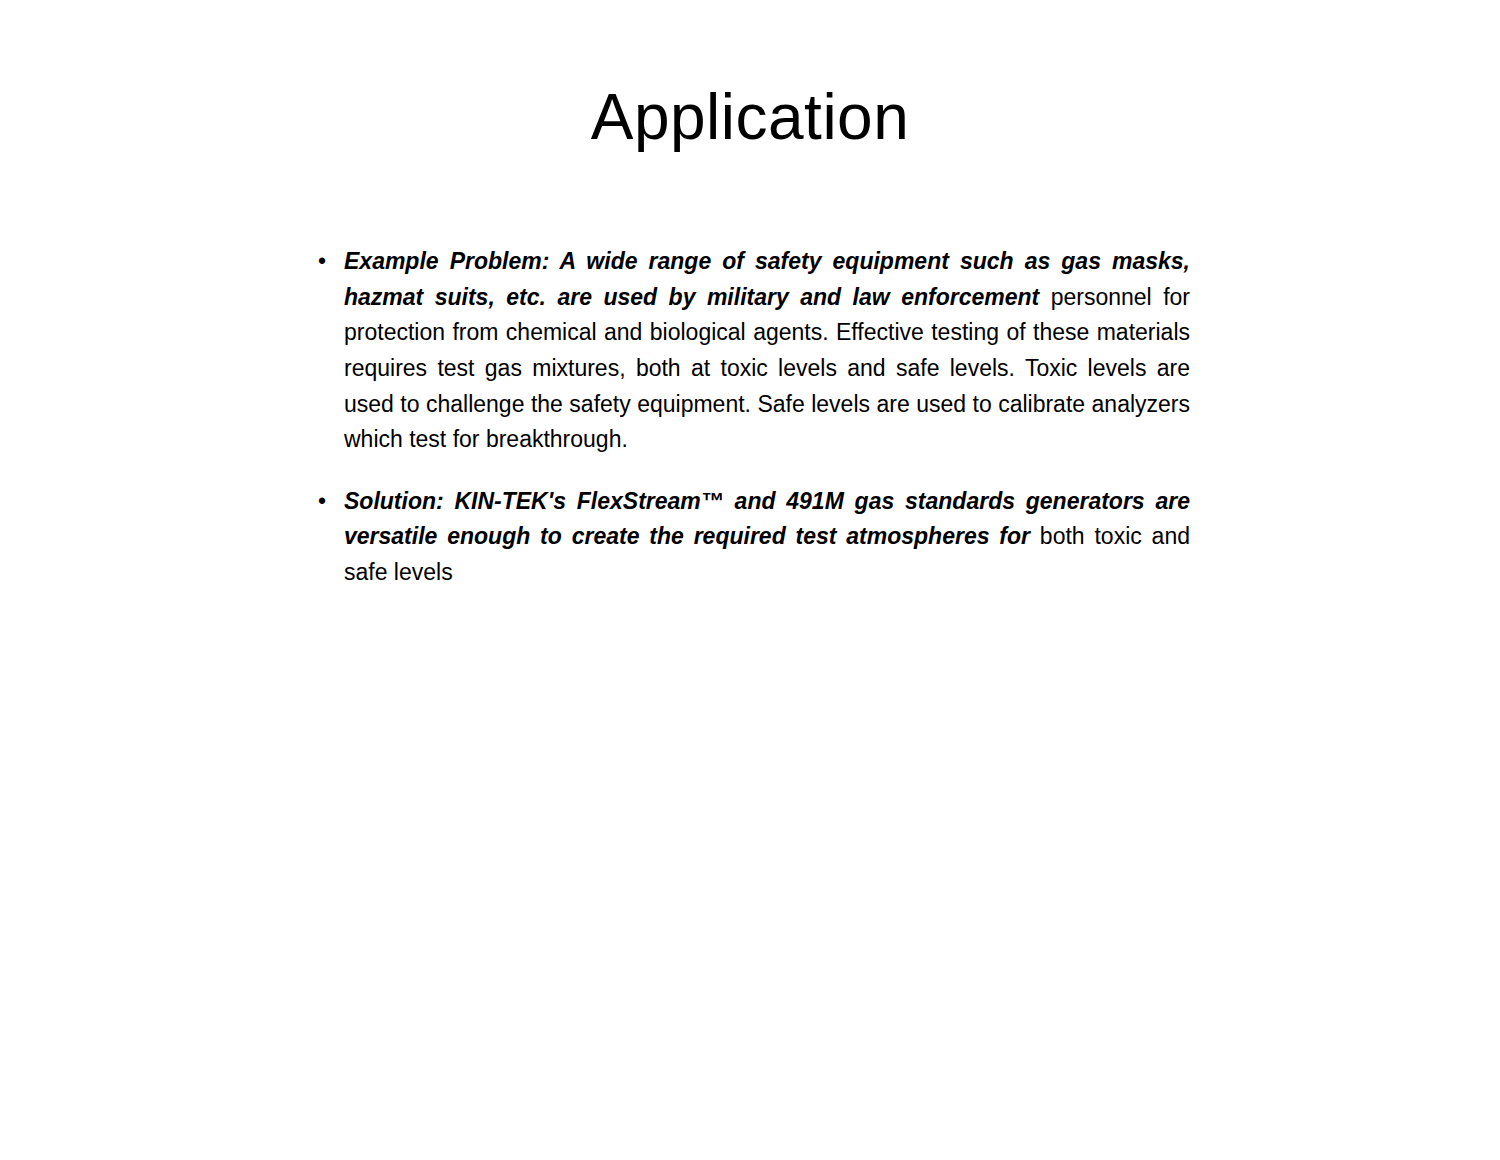Application
Example Problem: A wide range of safety equipment such as gas masks, hazmat suits, etc. are used by military and law enforcement personnel for protection from chemical and biological agents. Effective testing of these materials requires test gas mixtures, both at toxic levels and safe levels. Toxic levels are used to challenge the safety equipment. Safe levels are used to calibrate analyzers which test for breakthrough.
Solution: KIN-TEK's FlexStream™ and 491M gas standards generators are versatile enough to create the required test atmospheres for both toxic and safe levels